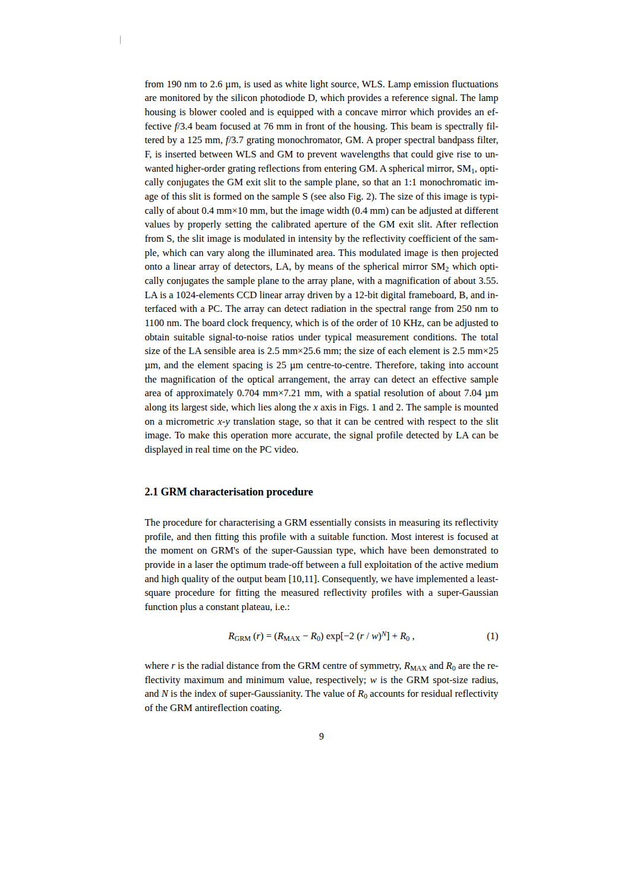from 190 nm to 2.6 µm, is used as white light source, WLS. Lamp emission fluctuations are monitored by the silicon photodiode D, which provides a reference signal. The lamp housing is blower cooled and is equipped with a concave mirror which provides an effective f/3.4 beam focused at 76 mm in front of the housing. This beam is spectrally filtered by a 125 mm, f/3.7 grating monochromator, GM. A proper spectral bandpass filter, F, is inserted between WLS and GM to prevent wavelengths that could give rise to unwanted higher-order grating reflections from entering GM. A spherical mirror, SM1, optically conjugates the GM exit slit to the sample plane, so that an 1:1 monochromatic image of this slit is formed on the sample S (see also Fig. 2). The size of this image is typically of about 0.4 mm×10 mm, but the image width (0.4 mm) can be adjusted at different values by properly setting the calibrated aperture of the GM exit slit. After reflection from S, the slit image is modulated in intensity by the reflectivity coefficient of the sample, which can vary along the illuminated area. This modulated image is then projected onto a linear array of detectors, LA, by means of the spherical mirror SM2 which optically conjugates the sample plane to the array plane, with a magnification of about 3.55. LA is a 1024-elements CCD linear array driven by a 12-bit digital frameboard, B, and interfaced with a PC. The array can detect radiation in the spectral range from 250 nm to 1100 nm. The board clock frequency, which is of the order of 10 KHz, can be adjusted to obtain suitable signal-to-noise ratios under typical measurement conditions. The total size of the LA sensible area is 2.5 mm×25.6 mm; the size of each element is 2.5 mm×25 µm, and the element spacing is 25 µm centre-to-centre. Therefore, taking into account the magnification of the optical arrangement, the array can detect an effective sample area of approximately 0.704 mm×7.21 mm, with a spatial resolution of about 7.04 µm along its largest side, which lies along the x axis in Figs. 1 and 2. The sample is mounted on a micrometric x-y translation stage, so that it can be centred with respect to the slit image. To make this operation more accurate, the signal profile detected by LA can be displayed in real time on the PC video.
2.1 GRM characterisation procedure
The procedure for characterising a GRM essentially consists in measuring its reflectivity profile, and then fitting this profile with a suitable function. Most interest is focused at the moment on GRM's of the super-Gaussian type, which have been demonstrated to provide in a laser the optimum trade-off between a full exploitation of the active medium and high quality of the output beam [10,11]. Consequently, we have implemented a least-square procedure for fitting the measured reflectivity profiles with a super-Gaussian function plus a constant plateau, i.e.:
RGRM (r) = (RMAX − R0) exp[−2 (r / w)N] + R0 , (1)
where r is the radial distance from the GRM centre of symmetry, RMAX and R0 are the reflectivity maximum and minimum value, respectively; w is the GRM spot-size radius, and N is the index of super-Gaussianity. The value of R0 accounts for residual reflectivity of the GRM antireflection coating.
9